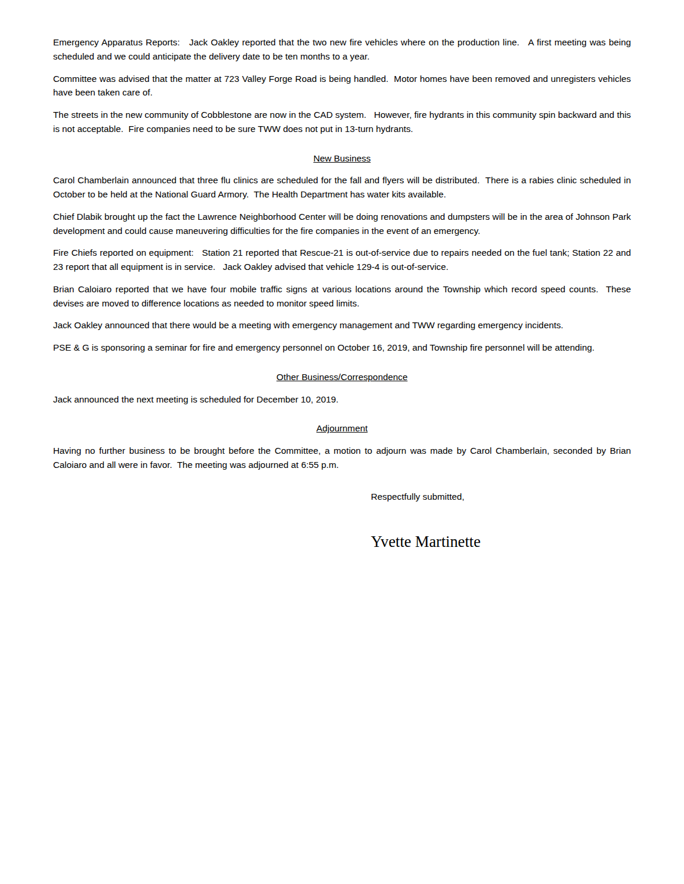Emergency Apparatus Reports: Jack Oakley reported that the two new fire vehicles where on the production line. A first meeting was being scheduled and we could anticipate the delivery date to be ten months to a year.
Committee was advised that the matter at 723 Valley Forge Road is being handled. Motor homes have been removed and unregisters vehicles have been taken care of.
The streets in the new community of Cobblestone are now in the CAD system. However, fire hydrants in this community spin backward and this is not acceptable. Fire companies need to be sure TWW does not put in 13-turn hydrants.
New Business
Carol Chamberlain announced that three flu clinics are scheduled for the fall and flyers will be distributed. There is a rabies clinic scheduled in October to be held at the National Guard Armory. The Health Department has water kits available.
Chief Dlabik brought up the fact the Lawrence Neighborhood Center will be doing renovations and dumpsters will be in the area of Johnson Park development and could cause maneuvering difficulties for the fire companies in the event of an emergency.
Fire Chiefs reported on equipment: Station 21 reported that Rescue-21 is out-of-service due to repairs needed on the fuel tank; Station 22 and 23 report that all equipment is in service. Jack Oakley advised that vehicle 129-4 is out-of-service.
Brian Caloiaro reported that we have four mobile traffic signs at various locations around the Township which record speed counts. These devises are moved to difference locations as needed to monitor speed limits.
Jack Oakley announced that there would be a meeting with emergency management and TWW regarding emergency incidents.
PSE & G is sponsoring a seminar for fire and emergency personnel on October 16, 2019, and Township fire personnel will be attending.
Other Business/Correspondence
Jack announced the next meeting is scheduled for December 10, 2019.
Adjournment
Having no further business to be brought before the Committee, a motion to adjourn was made by Carol Chamberlain, seconded by Brian Caloiaro and all were in favor. The meeting was adjourned at 6:55 p.m.
Respectfully submitted,
Yvette Martinette